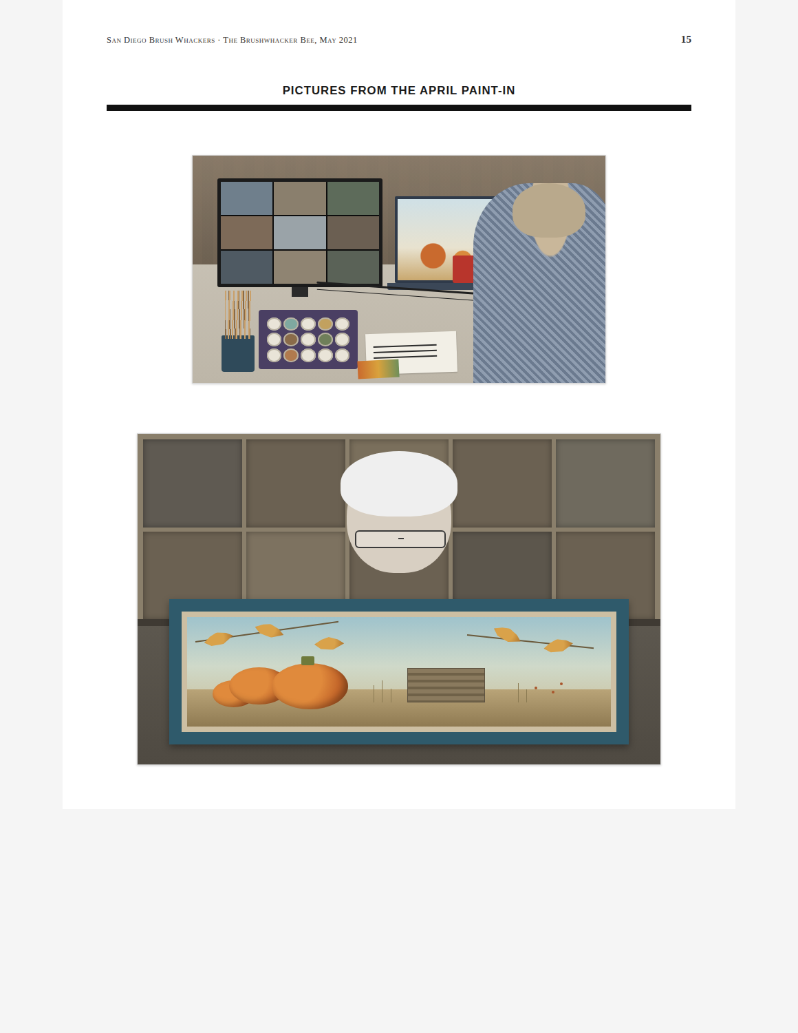San Diego Brush Whackers · The Brushwhacker Bee, May 2021 15
Pictures from the April Paint-In